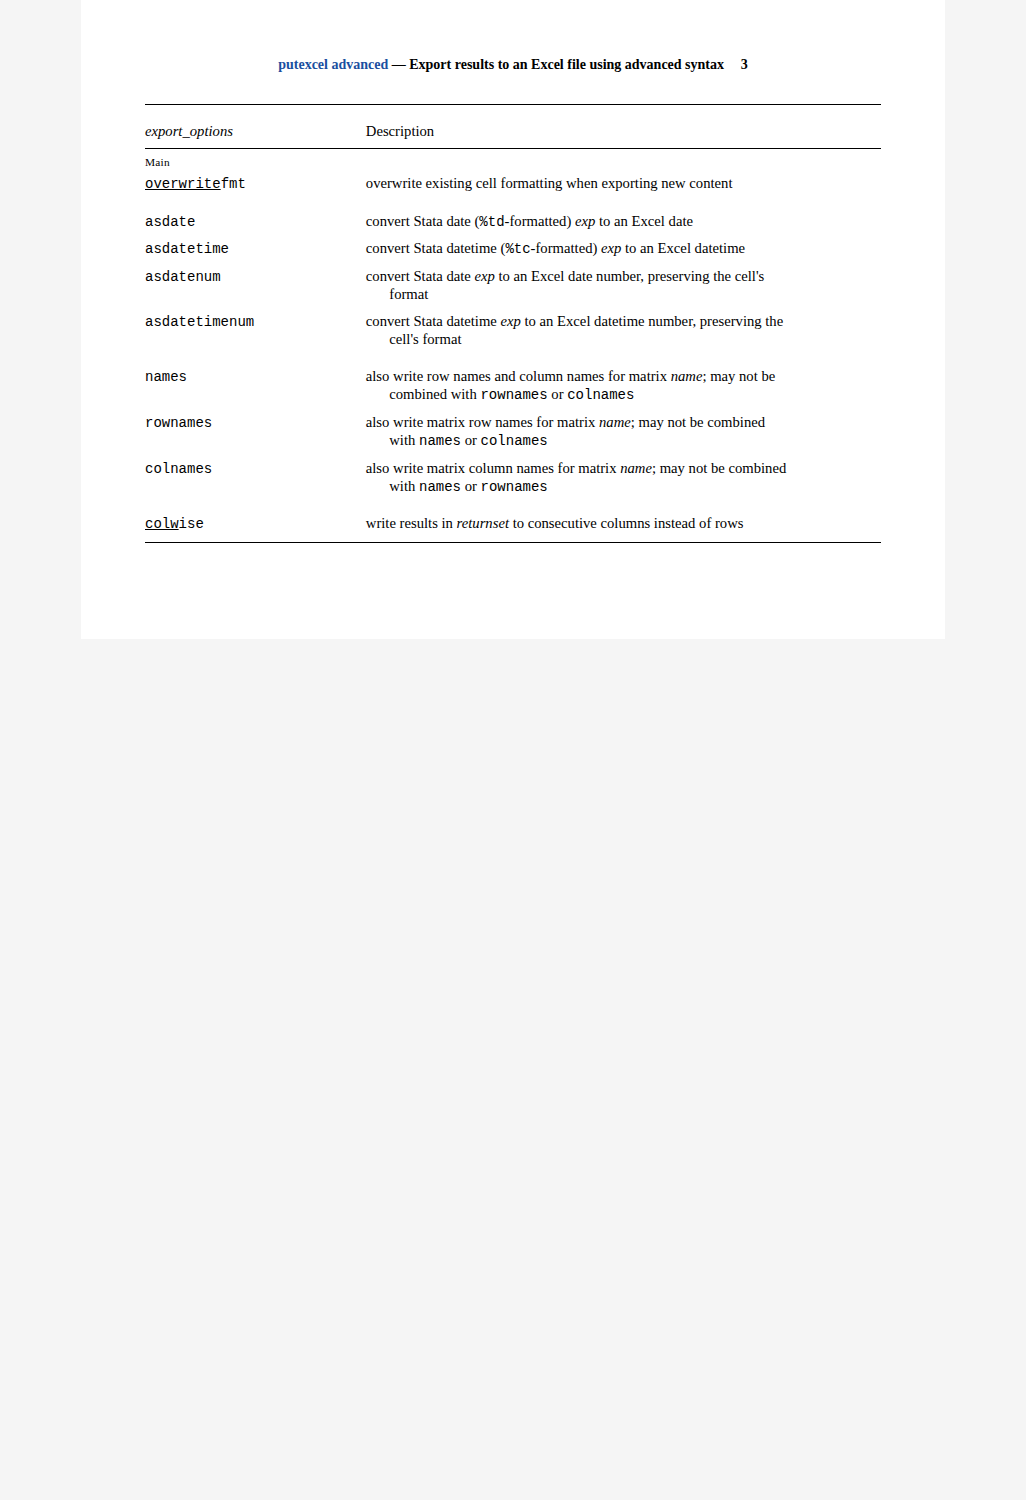putexcel advanced — Export results to an Excel file using advanced syntax3
export_options
| export_options | Description |
| --- | --- |
| Main |
| overwrite fmt | overwrite existing cell formatting when exporting new content |
| asdate | convert Stata date ( %td -formatted) exp to an Excel date |
| asdatetime | convert Stata datetime ( %tc -formatted) exp to an Excel datetime |
| asdatenum | convert Stata date exp to an Excel date number, preserving the cell's format |
| asdatetimenum | convert Stata datetime exp to an Excel datetime number, preserving the cell's format |
| names | also write row names and column names for matrix name ; may not be combined with rownames or colnames |
| rownames | also write matrix row names for matrix name ; may not be combined with names or colnames |
| colnames | also write matrix column names for matrix name ; may not be combined with names or rownames |
| colw ise | write results in returnset to consecutive columns instead of rows |